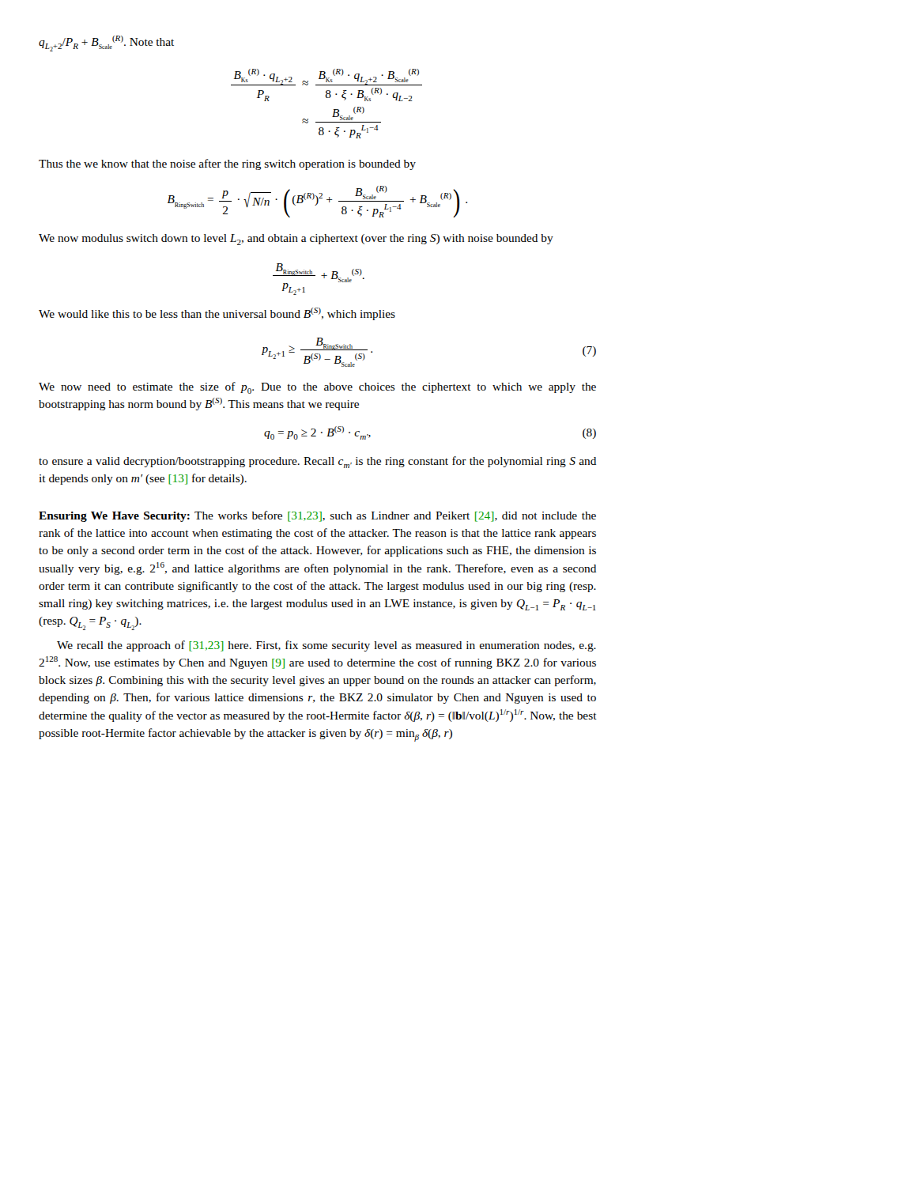qL2+2/PR + BScale(R). Note that
BKs(R) · qL2+2 PR≈BKs(R) · qL2+2 · BScale(R) 8 · ξ · BKs(R) · qL−2 ≈BScale(R) 8 · ξ · pRL1−4
Thus the we know that the noise after the ring switch operation is bounded by
BRingSwitch = p 2 · √N/n · ((B(R))2 + BScale(R) 8 · ξ · pRL1−4 + BScale(R)) .
We now modulus switch down to level L2, and obtain a ciphertext (over the ring S) with noise bounded by
BRingSwitch pL2+1 + BScale(S).
We would like this to be less than the universal bound B(S), which implies
pL2+1 ≥ BRingSwitch B(S) − BScale(S). (7)
We now need to estimate the size of p0. Due to the above choices the ciphertext to which we apply the bootstrapping has norm bound by B(S). This means that we require
q0 = p0 ≥ 2 · B(S) · cm′, (8)
to ensure a valid decryption/bootstrapping procedure. Recall cm′ is the ring constant for the polynomial ring S and it depends only on m′ (see [13] for details).
Ensuring We Have Security: The works before [31,23], such as Lindner and Peikert [24], did not include the rank of the lattice into account when estimating the cost of the attacker. The reason is that the lattice rank appears to be only a second order term in the cost of the attack. However, for applications such as FHE, the dimension is usually very big, e.g. 216, and lattice algorithms are often polynomial in the rank. Therefore, even as a second order term it can contribute significantly to the cost of the attack. The largest modulus used in our big ring (resp. small ring) key switching matrices, i.e. the largest modulus used in an LWE instance, is given by QL−1 = PR · qL−1 (resp. QL2 = PS · qL2).
We recall the approach of [31,23] here. First, fix some security level as measured in enumeration nodes, e.g. 2128. Now, use estimates by Chen and Nguyen [9] are used to determine the cost of running BKZ 2.0 for various block sizes β. Combining this with the security level gives an upper bound on the rounds an attacker can perform, depending on β. Then, for various lattice dimensions r, the BKZ 2.0 simulator by Chen and Nguyen is used to determine the quality of the vector as measured by the root-Hermite factor δ(β, r) = (‖b‖/vol(L)1/r)1/r. Now, the best possible root-Hermite factor achievable by the attacker is given by δ(r) = minβ δ(β, r)